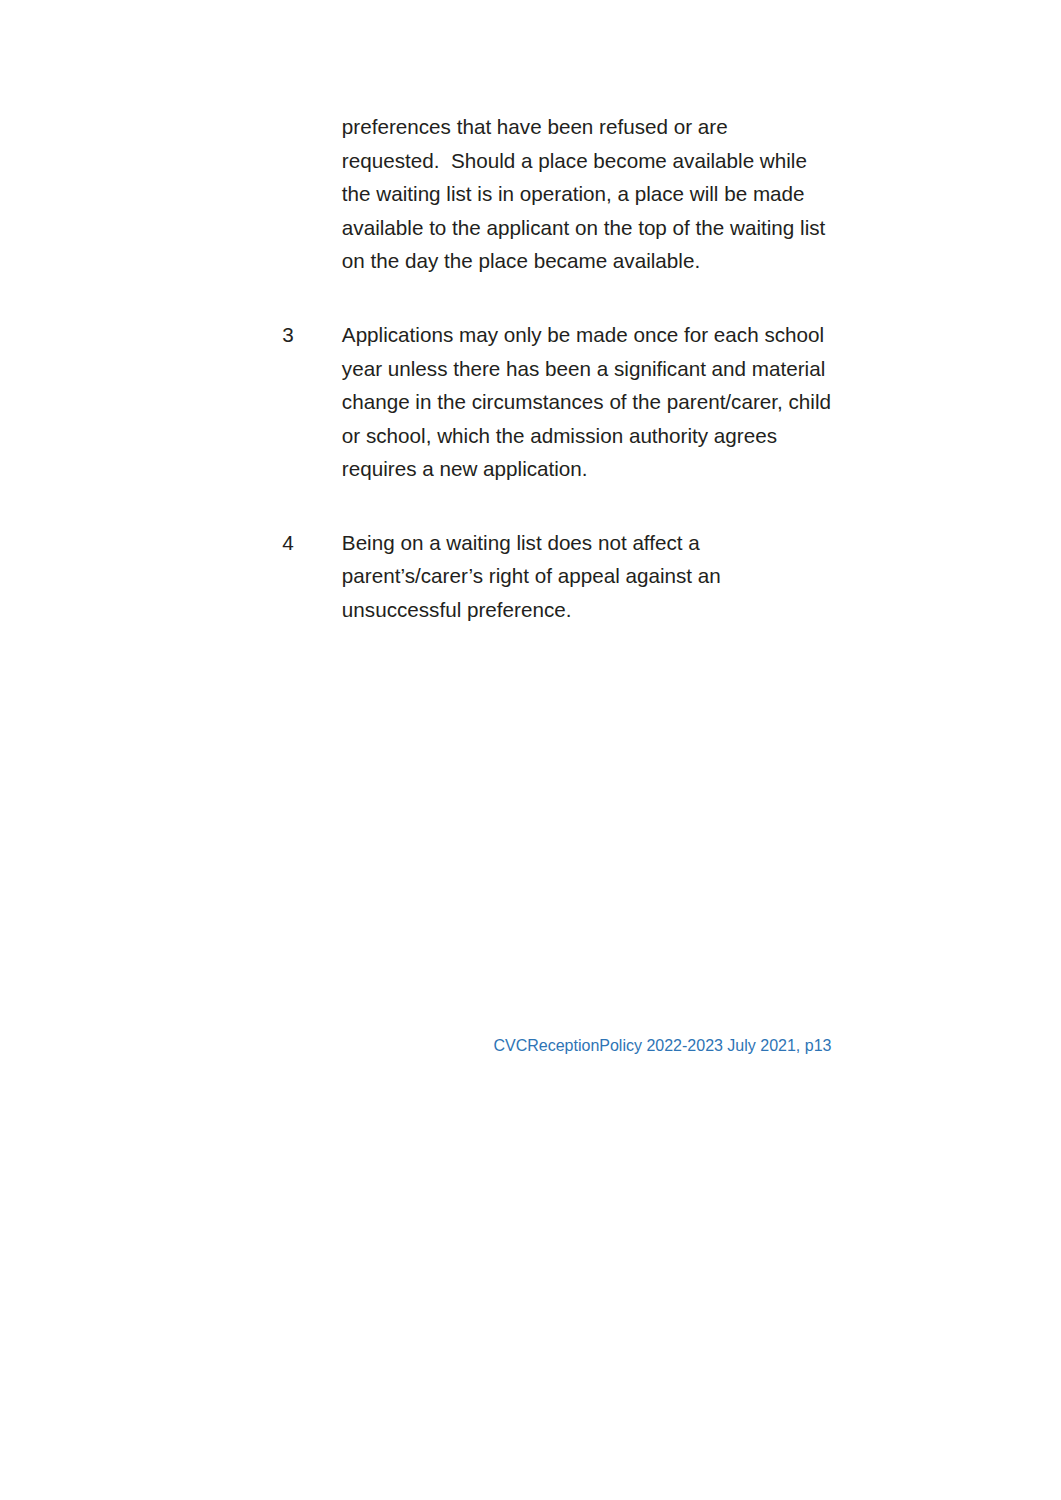preferences that have been refused or are requested. Should a place become available while the waiting list is in operation, a place will be made available to the applicant on the top of the waiting list on the day the place became available.
3
Applications may only be made once for each school year unless there has been a significant and material change in the circumstances of the parent/carer, child or school, which the admission authority agrees requires a new application.
4
Being on a waiting list does not affect a parent’s/carer’s right of appeal against an unsuccessful preference.
CVCReceptionPolicy 2022-2023 July 2021, p13